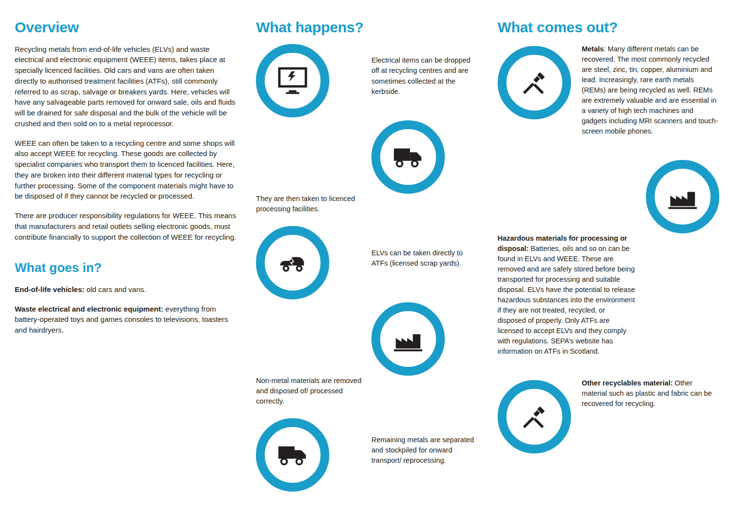Overview
Recycling metals from end-of-life vehicles (ELVs) and waste electrical and electronic equipment (WEEE) items, takes place at specially licenced facilities. Old cars and vans are often taken directly to authorised treatment facilities (ATFs), still commonly referred to as scrap, salvage or breakers yards. Here, vehicles will have any salvageable parts removed for onward sale, oils and fluids will be drained for safe disposal and the bulk of the vehicle will be crushed and then sold on to a metal reprocessor.
WEEE can often be taken to a recycling centre and some shops will also accept WEEE for recycling. These goods are collected by specialist companies who transport them to licenced facilities. Here, they are broken into their different material types for recycling or further processing. Some of the component materials might have to be disposed of if they cannot be recycled or processed.
There are producer responsibility regulations for WEEE. This means that manufacturers and retail outlets selling electronic goods, must contribute financially to support the collection of WEEE for recycling.
What goes in?
End-of-life vehicles: old cars and vans.
Waste electrical and electronic equipment: everything from battery-operated toys and games consoles to televisions, toasters and hairdryers.
What happens?
Electrical items can be dropped off at recycling centres and are sometimes collected at the kerbside.
They are then taken to licenced processing facilities.
ELVs can be taken directly to ATFs (licensed scrap yards).
Non-metal materials are removed and disposed of/ processed correctly.
Remaining metals are separated and stockpiled for onward transport/ reprocessing.
What comes out?
Metals: Many different metals can be recovered. The most commonly recycled are steel, zinc, tin, copper, aluminium and lead. Increasingly, rare earth metals (REMs) are being recycled as well. REMs are extremely valuable and are essential in a variety of high tech machines and gadgets including MRI scanners and touch-screen mobile phones.
Hazardous materials for processing or disposal: Batteries, oils and so on can be found in ELVs and WEEE. These are removed and are safely stored before being transported for processing and suitable disposal. ELVs have the potential to release hazardous substances into the environment if they are not treated, recycled, or disposed of properly. Only ATFs are licensed to accept ELVs and they comply with regulations. SEPA’s website has information on ATFs in Scotland.
Other recyclables material: Other material such as plastic and fabric can be recovered for recycling.